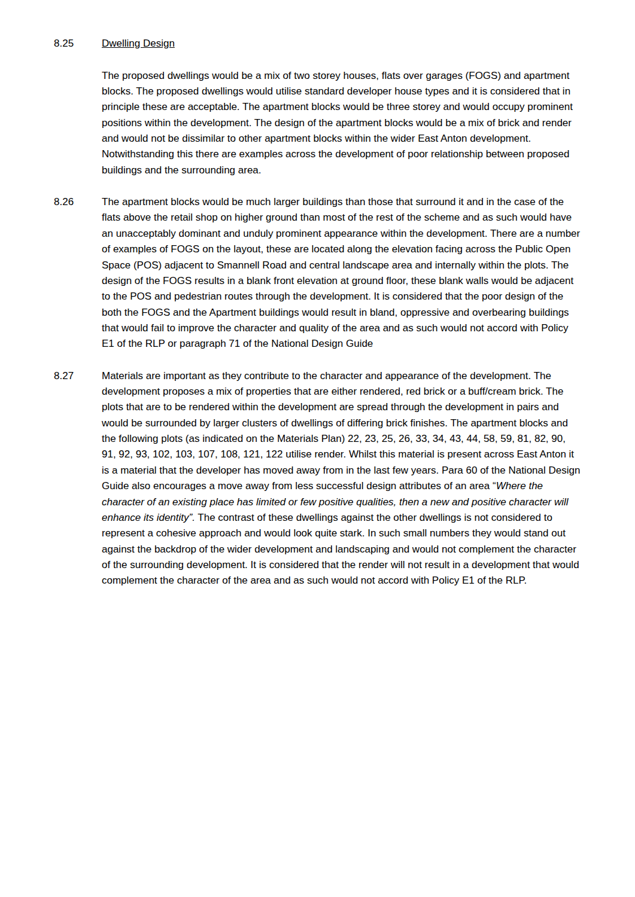8.25
Dwelling Design
The proposed dwellings would be a mix of two storey houses, flats over garages (FOGS) and apartment blocks. The proposed dwellings would utilise standard developer house types and it is considered that in principle these are acceptable. The apartment blocks would be three storey and would occupy prominent positions within the development. The design of the apartment blocks would be a mix of brick and render and would not be dissimilar to other apartment blocks within the wider East Anton development. Notwithstanding this there are examples across the development of poor relationship between proposed buildings and the surrounding area.
8.26
The apartment blocks would be much larger buildings than those that surround it and in the case of the flats above the retail shop on higher ground than most of the rest of the scheme and as such would have an unacceptably dominant and unduly prominent appearance within the development. There are a number of examples of FOGS on the layout, these are located along the elevation facing across the Public Open Space (POS) adjacent to Smannell Road and central landscape area and internally within the plots. The design of the FOGS results in a blank front elevation at ground floor, these blank walls would be adjacent to the POS and pedestrian routes through the development. It is considered that the poor design of the both the FOGS and the Apartment buildings would result in bland, oppressive and overbearing buildings that would fail to improve the character and quality of the area and as such would not accord with Policy E1 of the RLP or paragraph 71 of the National Design Guide
8.27
Materials are important as they contribute to the character and appearance of the development. The development proposes a mix of properties that are either rendered, red brick or a buff/cream brick. The plots that are to be rendered within the development are spread through the development in pairs and would be surrounded by larger clusters of dwellings of differing brick finishes. The apartment blocks and the following plots (as indicated on the Materials Plan) 22, 23, 25, 26, 33, 34, 43, 44, 58, 59, 81, 82, 90, 91, 92, 93, 102, 103, 107, 108, 121, 122 utilise render. Whilst this material is present across East Anton it is a material that the developer has moved away from in the last few years. Para 60 of the National Design Guide also encourages a move away from less successful design attributes of an area “Where the character of an existing place has limited or few positive qualities, then a new and positive character will enhance its identity”. The contrast of these dwellings against the other dwellings is not considered to represent a cohesive approach and would look quite stark. In such small numbers they would stand out against the backdrop of the wider development and landscaping and would not complement the character of the surrounding development. It is considered that the render will not result in a development that would complement the character of the area and as such would not accord with Policy E1 of the RLP.